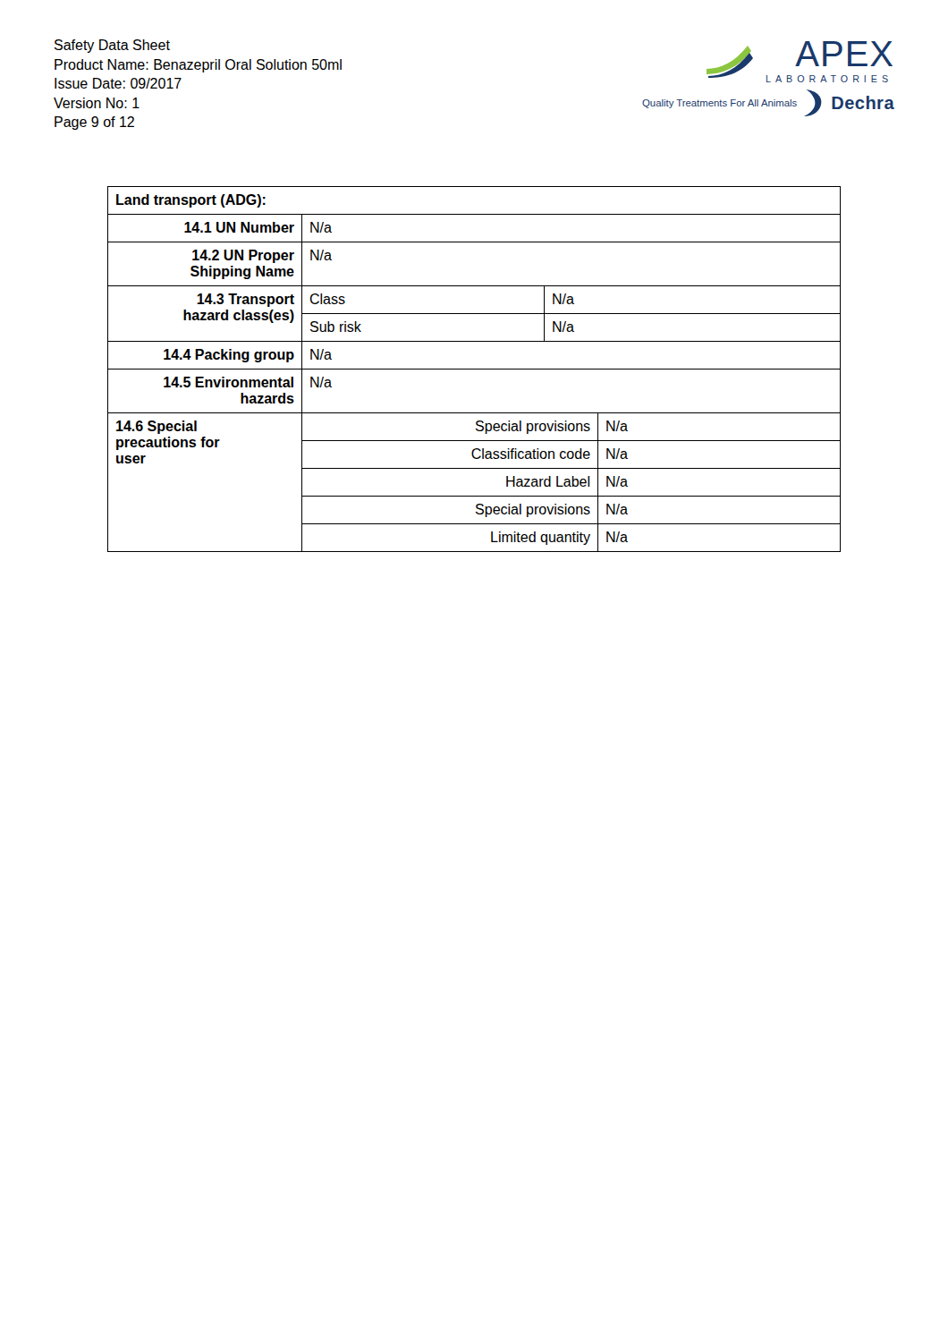Safety Data Sheet
Product Name: Benazepril Oral Solution 50ml
Issue Date: 09/2017
Version No: 1
Page 9 of 12
APEX
LABORATORIES
Quality Treatments For All Animals Dechra
| Land transport (ADG): |
| 14.1 UN Number | N/a |
| 14.2 UN Proper Shipping Name | N/a |
| 14.3 Transport hazard class(es) | / Class / N/a / / / Sub risk / N/a / / |
| 14.4 Packing group | N/a |
| 14.5 Environmental hazards | N/a |
| 14.6 Special precautions for user | / Special provisions / N/a / / / Classification code / N/a / / / Hazard Label / N/a / / / Special provisions / N/a / / / Limited quantity / N/a / / |